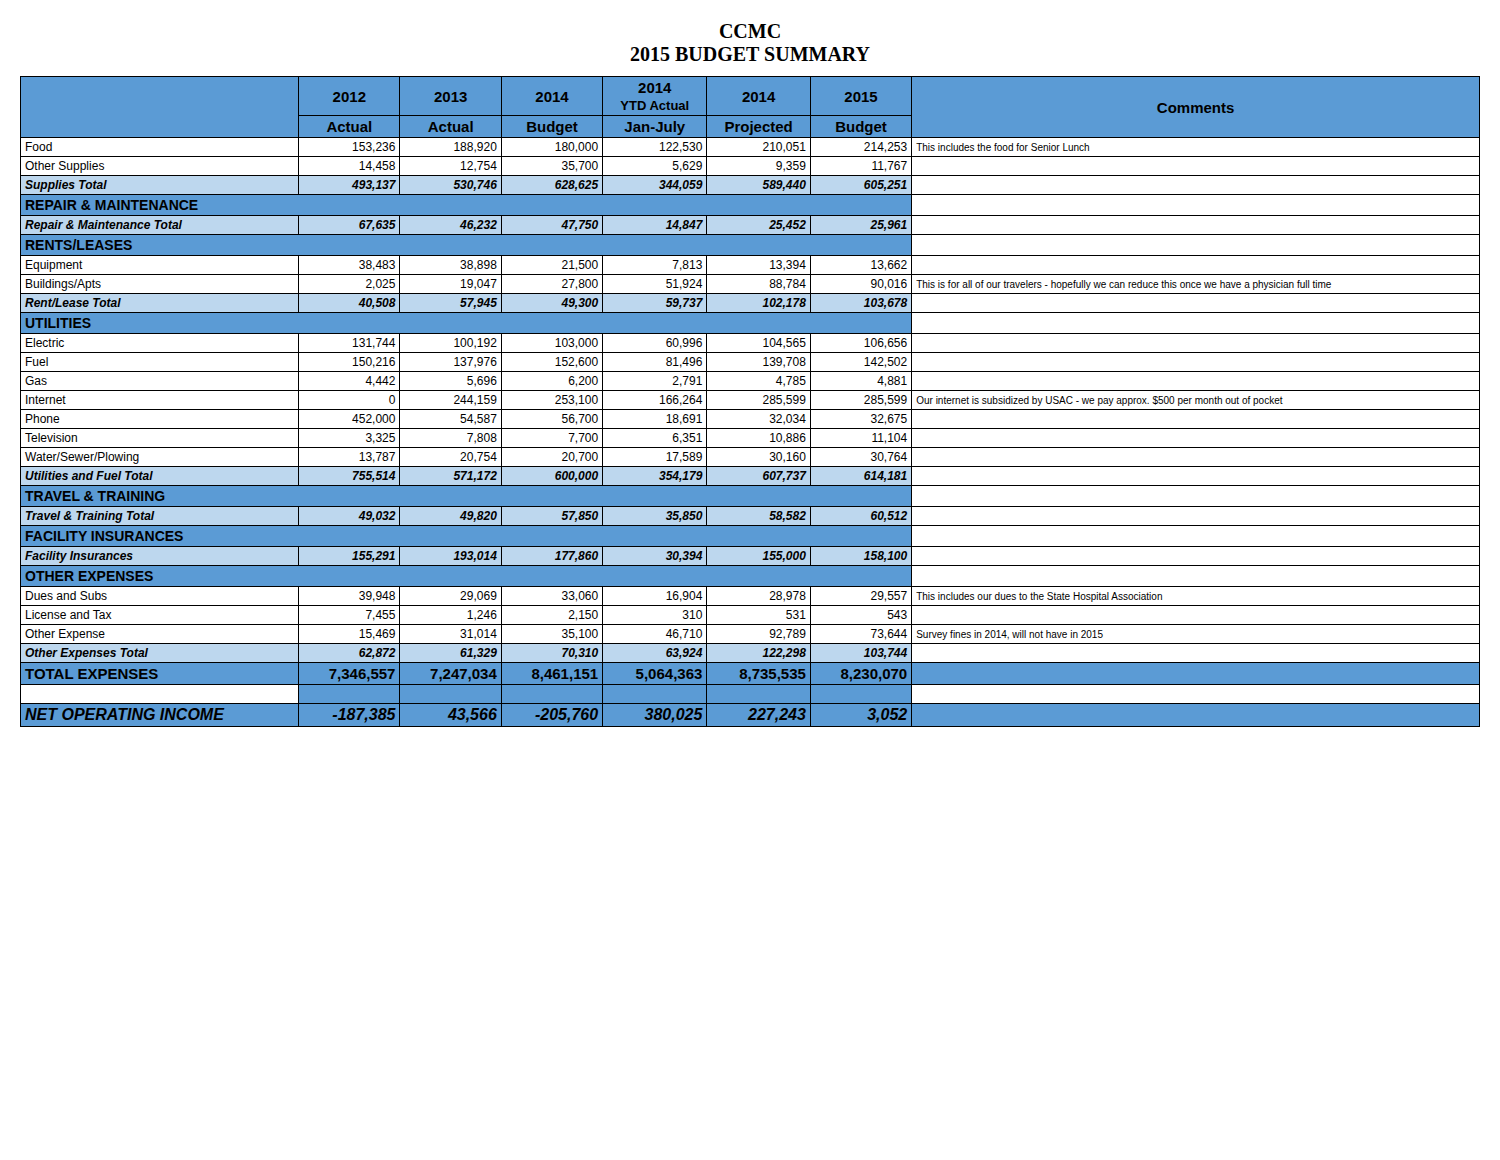CCMC
2015 BUDGET SUMMARY
| | 2012 | 2013 | 2014 | 2014 YTD Actual | 2014 | 2015 | Comments |
| --- | --- | --- | --- | --- | --- | --- | --- |
| Actual | Actual | Budget | Jan-July | Projected | Budget |
| Food | 153,236 | 188,920 | 180,000 | 122,530 | 210,051 | 214,253 | This includes the food for Senior Lunch |
| Other Supplies | 14,458 | 12,754 | 35,700 | 5,629 | 9,359 | 11,767 | |
| Supplies Total | 493,137 | 530,746 | 628,625 | 344,059 | 589,440 | 605,251 | |
| REPAIR & MAINTENANCE | |
| Repair & Maintenance Total | 67,635 | 46,232 | 47,750 | 14,847 | 25,452 | 25,961 | |
| RENTS/LEASES | |
| Equipment | 38,483 | 38,898 | 21,500 | 7,813 | 13,394 | 13,662 | |
| Buildings/Apts | 2,025 | 19,047 | 27,800 | 51,924 | 88,784 | 90,016 | This is for all of our travelers - hopefully we can reduce this once we have a physician full time |
| Rent/Lease Total | 40,508 | 57,945 | 49,300 | 59,737 | 102,178 | 103,678 | |
| UTILITIES | |
| Electric | 131,744 | 100,192 | 103,000 | 60,996 | 104,565 | 106,656 | |
| Fuel | 150,216 | 137,976 | 152,600 | 81,496 | 139,708 | 142,502 | |
| Gas | 4,442 | 5,696 | 6,200 | 2,791 | 4,785 | 4,881 | |
| Internet | 0 | 244,159 | 253,100 | 166,264 | 285,599 | 285,599 | Our internet is subsidized by USAC - we pay approx. $500 per month out of pocket |
| Phone | 452,000 | 54,587 | 56,700 | 18,691 | 32,034 | 32,675 | |
| Television | 3,325 | 7,808 | 7,700 | 6,351 | 10,886 | 11,104 | |
| Water/Sewer/Plowing | 13,787 | 20,754 | 20,700 | 17,589 | 30,160 | 30,764 | |
| Utilities and Fuel Total | 755,514 | 571,172 | 600,000 | 354,179 | 607,737 | 614,181 | |
| TRAVEL & TRAINING | |
| Travel & Training Total | 49,032 | 49,820 | 57,850 | 35,850 | 58,582 | 60,512 | |
| FACILITY INSURANCES | |
| Facility Insurances | 155,291 | 193,014 | 177,860 | 30,394 | 155,000 | 158,100 | |
| OTHER EXPENSES | |
| Dues and Subs | 39,948 | 29,069 | 33,060 | 16,904 | 28,978 | 29,557 | This includes our dues to the State Hospital Association |
| License and Tax | 7,455 | 1,246 | 2,150 | 310 | 531 | 543 | |
| Other Expense | 15,469 | 31,014 | 35,100 | 46,710 | 92,789 | 73,644 | Survey fines in 2014, will not have in 2015 |
| Other Expenses Total | 62,872 | 61,329 | 70,310 | 63,924 | 122,298 | 103,744 | |
| TOTAL EXPENSES | 7,346,557 | 7,247,034 | 8,461,151 | 5,064,363 | 8,735,535 | 8,230,070 | |
| NET OPERATING INCOME | -187,385 | 43,566 | -205,760 | 380,025 | 227,243 | 3,052 | |